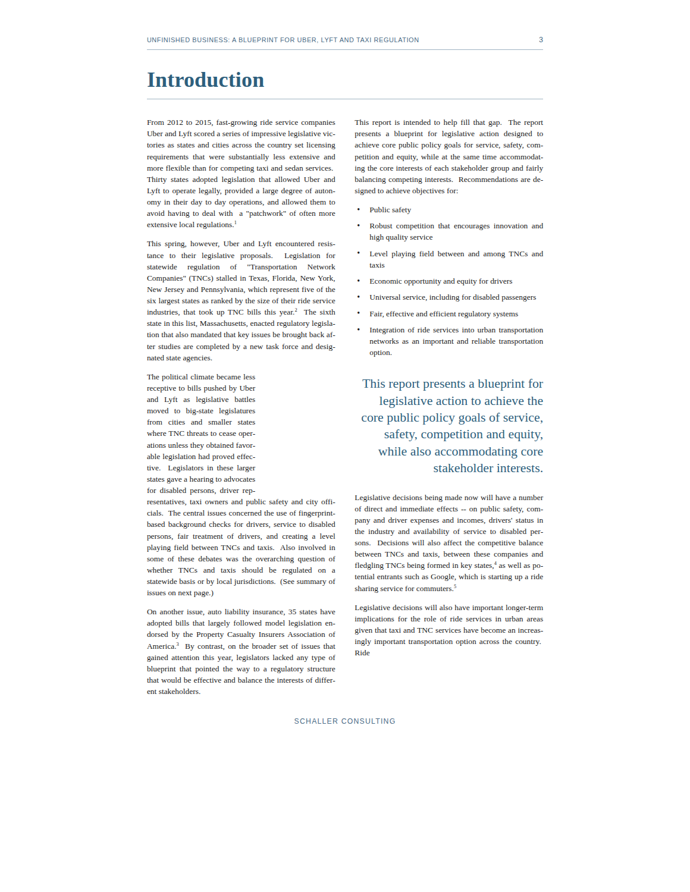Unfinished Business: A Blueprint for Uber, Lyft and Taxi Regulation 3
Introduction
From 2012 to 2015, fast-growing ride service companies Uber and Lyft scored a series of impressive legislative victories as states and cities across the country set licensing requirements that were substantially less extensive and more flexible than for competing taxi and sedan services. Thirty states adopted legislation that allowed Uber and Lyft to operate legally, provided a large degree of autonomy in their day to day operations, and allowed them to avoid having to deal with a "patchwork" of often more extensive local regulations.1
This spring, however, Uber and Lyft encountered resistance to their legislative proposals. Legislation for statewide regulation of "Transportation Network Companies" (TNCs) stalled in Texas, Florida, New York, New Jersey and Pennsylvania, which represent five of the six largest states as ranked by the size of their ride service industries, that took up TNC bills this year.2 The sixth state in this list, Massachusetts, enacted regulatory legislation that also mandated that key issues be brought back after studies are completed by a new task force and designated state agencies.
The political climate became less receptive to bills pushed by Uber and Lyft as legislative battles moved to big-state legislatures from cities and smaller states where TNC threats to cease operations unless they obtained favorable legislation had proved effective. Legislators in these larger states gave a hearing to advocates for disabled persons, driver representatives, taxi owners and public safety and city officials. The central issues concerned the use of fingerprint-based background checks for drivers, service to disabled persons, fair treatment of drivers, and creating a level playing field between TNCs and taxis. Also involved in some of these debates was the overarching question of whether TNCs and taxis should be regulated on a statewide basis or by local jurisdictions. (See summary of issues on next page.)
On another issue, auto liability insurance, 35 states have adopted bills that largely followed model legislation endorsed by the Property Casualty Insurers Association of America.3 By contrast, on the broader set of issues that gained attention this year, legislators lacked any type of blueprint that pointed the way to a regulatory structure that would be effective and balance the interests of different stakeholders.
This report is intended to help fill that gap. The report presents a blueprint for legislative action designed to achieve core public policy goals for service, safety, competition and equity, while at the same time accommodating the core interests of each stakeholder group and fairly balancing competing interests. Recommendations are designed to achieve objectives for:
Public safety
Robust competition that encourages innovation and high quality service
Level playing field between and among TNCs and taxis
Economic opportunity and equity for drivers
Universal service, including for disabled passengers
Fair, effective and efficient regulatory systems
Integration of ride services into urban transportation networks as an important and reliable transportation option.
This report presents a blueprint for legislative action to achieve the core public policy goals of service, safety, competition and equity, while also accommodating core stakeholder interests.
Legislative decisions being made now will have a number of direct and immediate effects -- on public safety, company and driver expenses and incomes, drivers' status in the industry and availability of service to disabled persons. Decisions will also affect the competitive balance between TNCs and taxis, between these companies and fledgling TNCs being formed in key states,4 as well as potential entrants such as Google, which is starting up a ride sharing service for commuters.5
Legislative decisions will also have important longer-term implications for the role of ride services in urban areas given that taxi and TNC services have become an increasingly important transportation option across the country. Ride
SCHALLER CONSULTING